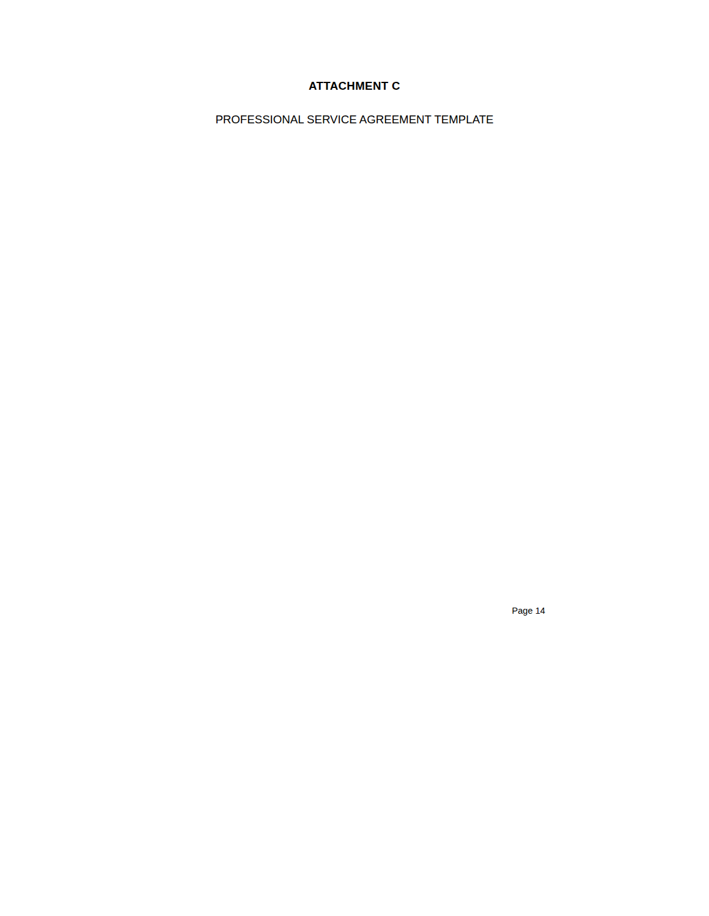ATTACHMENT C
PROFESSIONAL SERVICE AGREEMENT TEMPLATE
Page 14